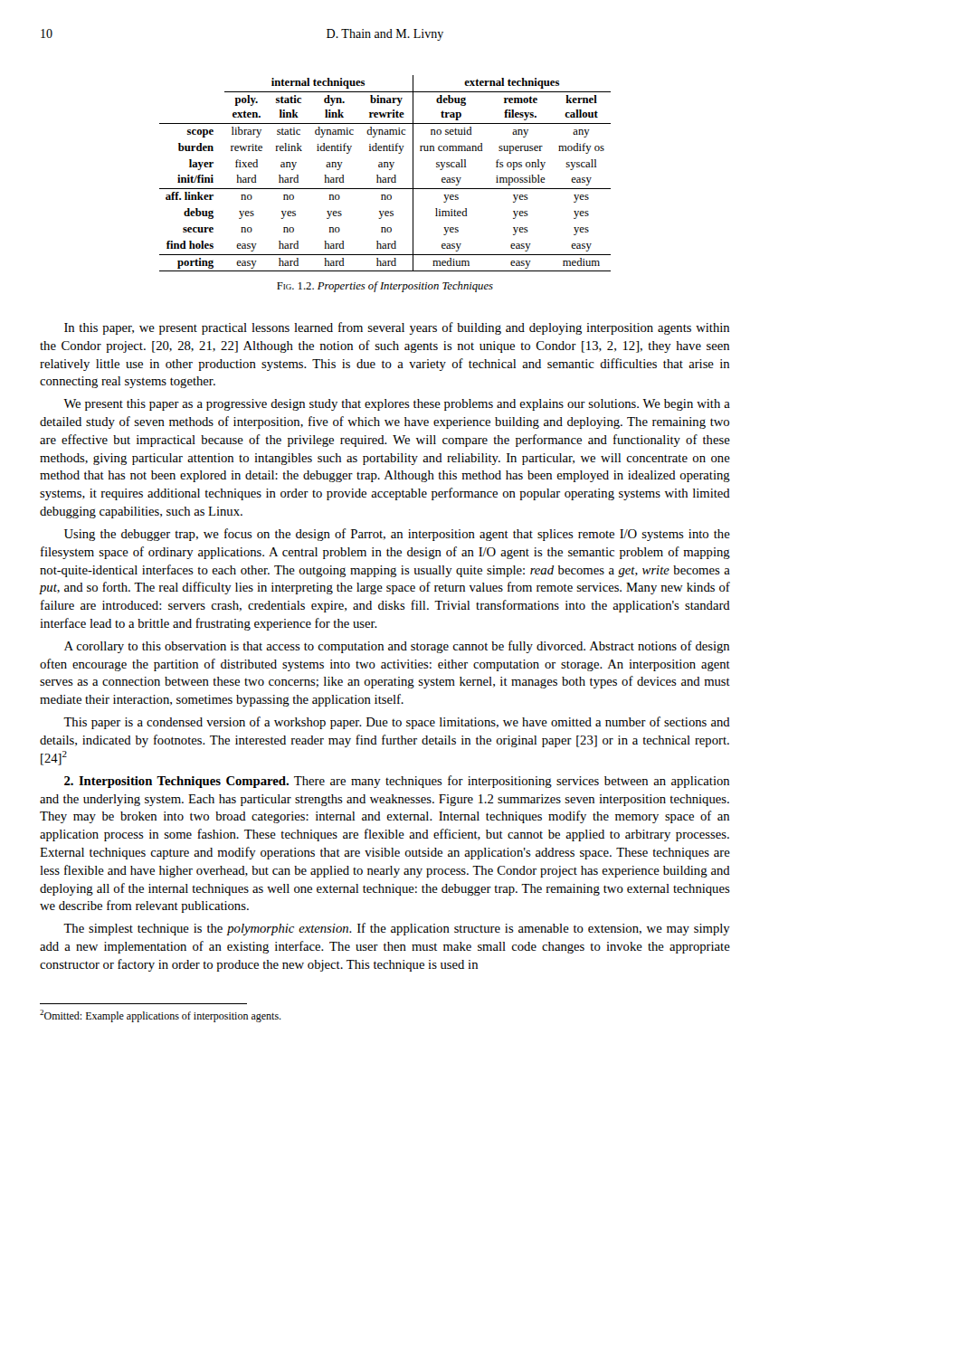10
D. Thain and M. Livny
| | internal techniques | external techniques |
| | poly. exten. | static link | dyn. link | binary rewrite | debug trap | remote filesys. | kernel callout |
| scope | library | static | dynamic | dynamic | no setuid | any | any |
| burden | rewrite | relink | identify | identify | run command | superuser | modify os |
| layer | fixed | any | any | any | syscall | fs ops only | syscall |
| init/fini | hard | hard | hard | hard | easy | impossible | easy |
| aff. linker | no | no | no | no | yes | yes | yes |
| debug | yes | yes | yes | yes | limited | yes | yes |
| secure | no | no | no | no | yes | yes | yes |
| find holes | easy | hard | hard | hard | easy | easy | easy |
| porting | easy | hard | hard | hard | medium | easy | medium |
Fig. 1.2. Properties of Interposition Techniques
In this paper, we present practical lessons learned from several years of building and deploying interposition agents within the Condor project. [20, 28, 21, 22] Although the notion of such agents is not unique to Condor [13, 2, 12], they have seen relatively little use in other production systems. This is due to a variety of technical and semantic difficulties that arise in connecting real systems together.
We present this paper as a progressive design study that explores these problems and explains our solutions. We begin with a detailed study of seven methods of interposition, five of which we have experience building and deploying. The remaining two are effective but impractical because of the privilege required. We will compare the performance and functionality of these methods, giving particular attention to intangibles such as portability and reliability. In particular, we will concentrate on one method that has not been explored in detail: the debugger trap. Although this method has been employed in idealized operating systems, it requires additional techniques in order to provide acceptable performance on popular operating systems with limited debugging capabilities, such as Linux.
Using the debugger trap, we focus on the design of Parrot, an interposition agent that splices remote I/O systems into the filesystem space of ordinary applications. A central problem in the design of an I/O agent is the semantic problem of mapping not-quite-identical interfaces to each other. The outgoing mapping is usually quite simple: read becomes a get, write becomes a put, and so forth. The real difficulty lies in interpreting the large space of return values from remote services. Many new kinds of failure are introduced: servers crash, credentials expire, and disks fill. Trivial transformations into the application's standard interface lead to a brittle and frustrating experience for the user.
A corollary to this observation is that access to computation and storage cannot be fully divorced. Abstract notions of design often encourage the partition of distributed systems into two activities: either computation or storage. An interposition agent serves as a connection between these two concerns; like an operating system kernel, it manages both types of devices and must mediate their interaction, sometimes bypassing the application itself.
This paper is a condensed version of a workshop paper. Due to space limitations, we have omitted a number of sections and details, indicated by footnotes. The interested reader may find further details in the original paper [23] or in a technical report. [24]2
2. Interposition Techniques Compared. There are many techniques for interpositioning services between an application and the underlying system. Each has particular strengths and weaknesses. Figure 1.2 summarizes seven interposition techniques. They may be broken into two broad categories: internal and external. Internal techniques modify the memory space of an application process in some fashion. These techniques are flexible and efficient, but cannot be applied to arbitrary processes. External techniques capture and modify operations that are visible outside an application's address space. These techniques are less flexible and have higher overhead, but can be applied to nearly any process. The Condor project has experience building and deploying all of the internal techniques as well one external technique: the debugger trap. The remaining two external techniques we describe from relevant publications.
The simplest technique is the polymorphic extension. If the application structure is amenable to extension, we may simply add a new implementation of an existing interface. The user then must make small code changes to invoke the appropriate constructor or factory in order to produce the new object. This technique is used in
2Omitted: Example applications of interposition agents.